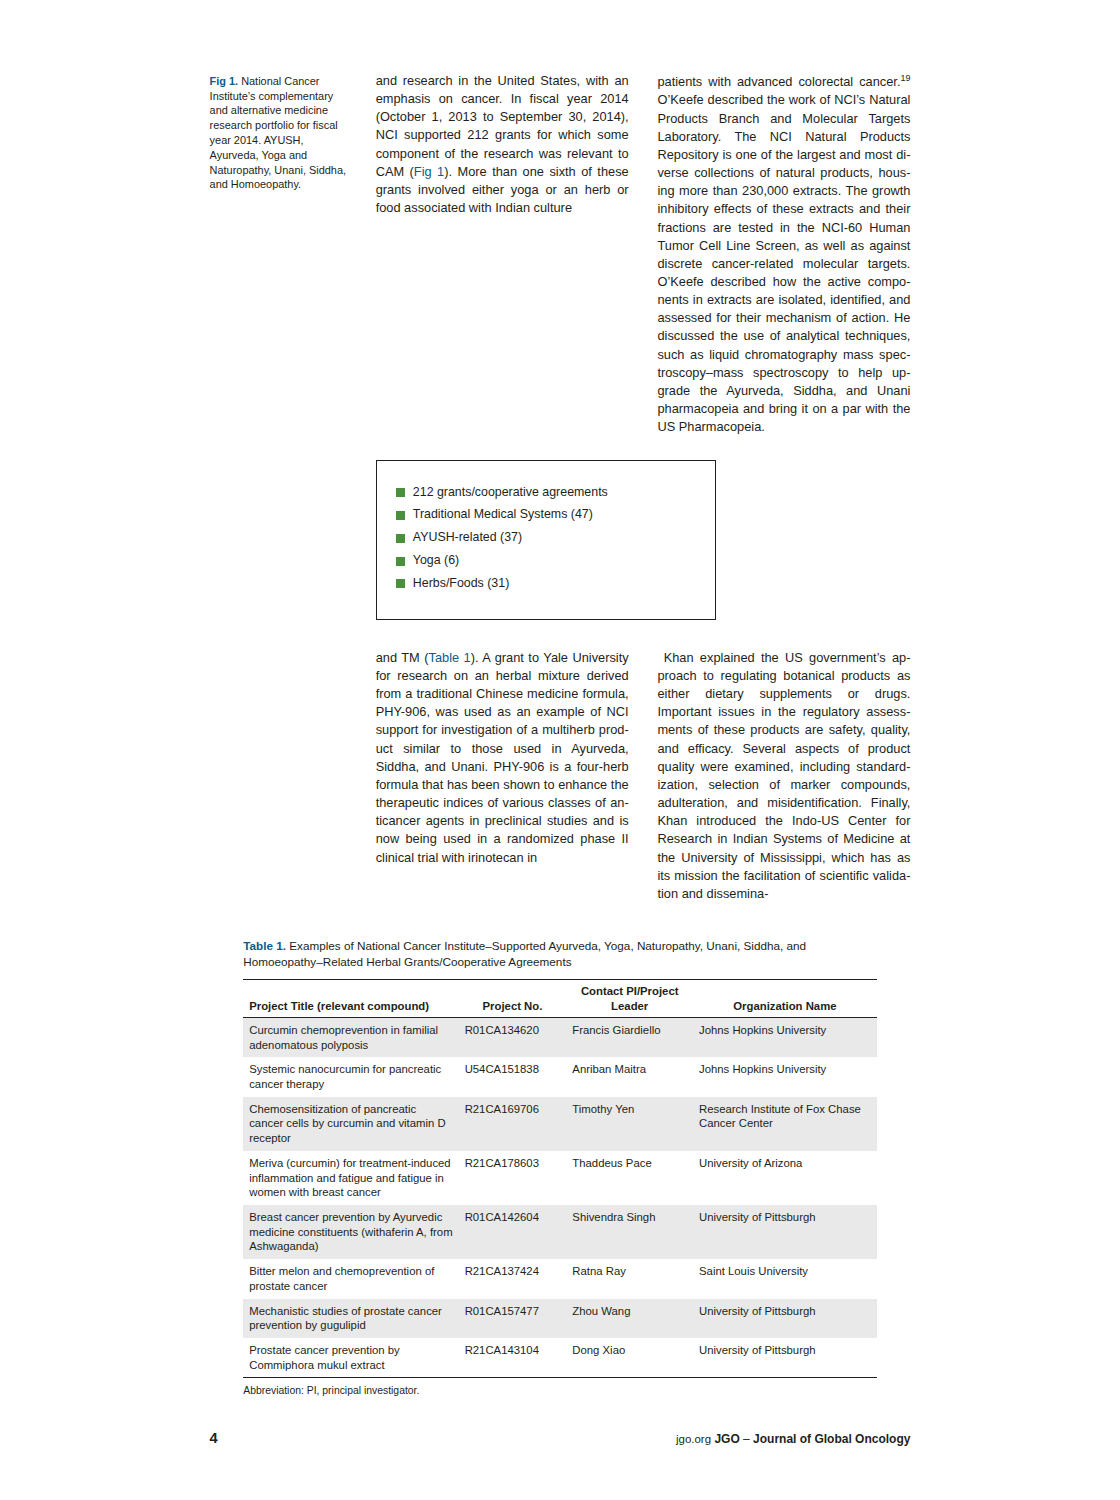Fig 1. National Cancer Institute’s complementary and alternative medicine research portfolio for fiscal year 2014. AYUSH, Ayurveda, Yoga and Naturopathy, Unani, Siddha, and Homoeopathy.
and research in the United States, with an emphasis on cancer. In fiscal year 2014 (October 1, 2013 to September 30, 2014), NCI supported 212 grants for which some component of the research was relevant to CAM (Fig 1). More than one sixth of these grants involved either yoga or an herb or food associated with Indian culture
patients with advanced colorectal cancer.19 O’Keefe described the work of NCI’s Natural Products Branch and Molecular Targets Laboratory. The NCI Natural Products Repository is one of the largest and most diverse collections of natural products, housing more than 230,000 extracts. The growth inhibitory effects of these extracts and their fractions are tested in the NCI-60 Human Tumor Cell Line Screen, as well as against discrete cancer-related molecular targets. O’Keefe described how the active components in extracts are isolated, identified, and assessed for their mechanism of action. He discussed the use of analytical techniques, such as liquid chromatography mass spectroscopy–mass spectroscopy to help upgrade the Ayurveda, Siddha, and Unani pharmacopeia and bring it on a par with the US Pharmacopeia.
212 grants/cooperative agreements
Traditional Medical Systems (47)
AYUSH-related (37)
Yoga (6)
Herbs/Foods (31)
and TM (Table 1). A grant to Yale University for research on an herbal mixture derived from a traditional Chinese medicine formula, PHY-906, was used as an example of NCI support for investigation of a multiherb product similar to those used in Ayurveda, Siddha, and Unani. PHY-906 is a four-herb formula that has been shown to enhance the therapeutic indices of various classes of anticancer agents in preclinical studies and is now being used in a randomized phase II clinical trial with irinotecan in
Khan explained the US government’s approach to regulating botanical products as either dietary supplements or drugs. Important issues in the regulatory assessments of these products are safety, quality, and efficacy. Several aspects of product quality were examined, including standardization, selection of marker compounds, adulteration, and misidentification. Finally, Khan introduced the Indo-US Center for Research in Indian Systems of Medicine at the University of Mississippi, which has as its mission the facilitation of scientific validation and dissemina-
Table 1. Examples of National Cancer Institute–Supported Ayurveda, Yoga, Naturopathy, Unani, Siddha, and Homoeopathy–Related Herbal Grants/Cooperative Agreements
| Project Title (relevant compound) | Project No. | Contact PI/Project Leader | Organization Name |
| --- | --- | --- | --- |
| Curcumin chemoprevention in familial adenomatous polyposis | R01CA134620 | Francis Giardiello | Johns Hopkins University |
| Systemic nanocurcumin for pancreatic cancer therapy | U54CA151838 | Anriban Maitra | Johns Hopkins University |
| Chemosensitization of pancreatic cancer cells by curcumin and vitamin D receptor | R21CA169706 | Timothy Yen | Research Institute of Fox Chase Cancer Center |
| Meriva (curcumin) for treatment-induced inflammation and fatigue and fatigue in women with breast cancer | R21CA178603 | Thaddeus Pace | University of Arizona |
| Breast cancer prevention by Ayurvedic medicine constituents (withaferin A, from Ashwaganda) | R01CA142604 | Shivendra Singh | University of Pittsburgh |
| Bitter melon and chemoprevention of prostate cancer | R21CA137424 | Ratna Ray | Saint Louis University |
| Mechanistic studies of prostate cancer prevention by gugulipid | R01CA157477 | Zhou Wang | University of Pittsburgh |
| Prostate cancer prevention by Commiphora mukul extract | R21CA143104 | Dong Xiao | University of Pittsburgh |
Abbreviation: PI, principal investigator.
4
jgo.org JGO – Journal of Global Oncology